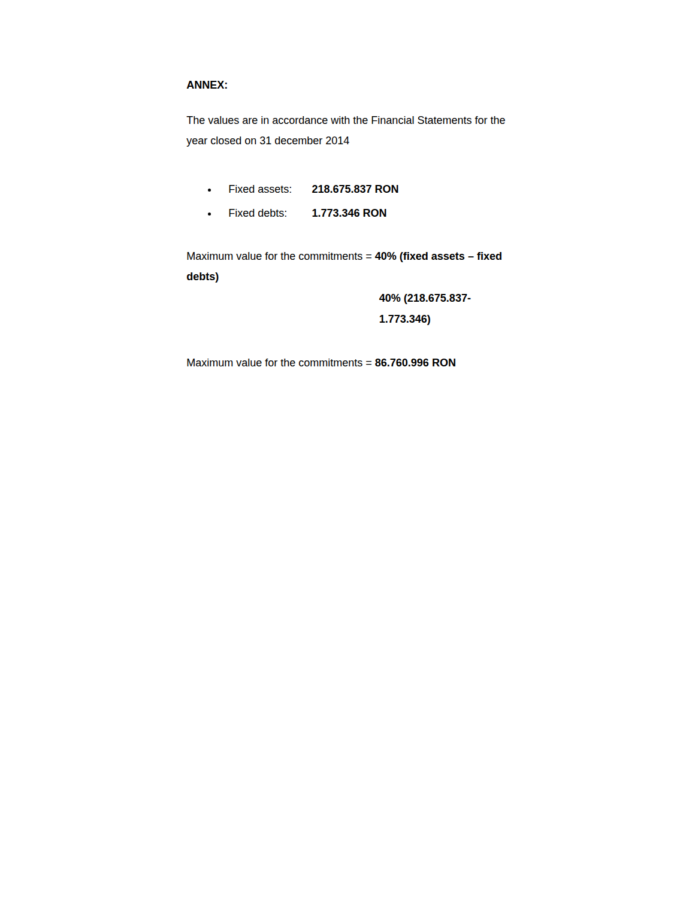ANNEX:
The values are in accordance with the Financial Statements for the year closed on 31 december 2014
Fixed assets: 218.675.837 RON
Fixed debts: 1.773.346 RON
Maximum value for the commitments = 40% (fixed assets – fixed debts)
40% (218.675.837-1.773.346)
Maximum value for the commitments = 86.760.996 RON